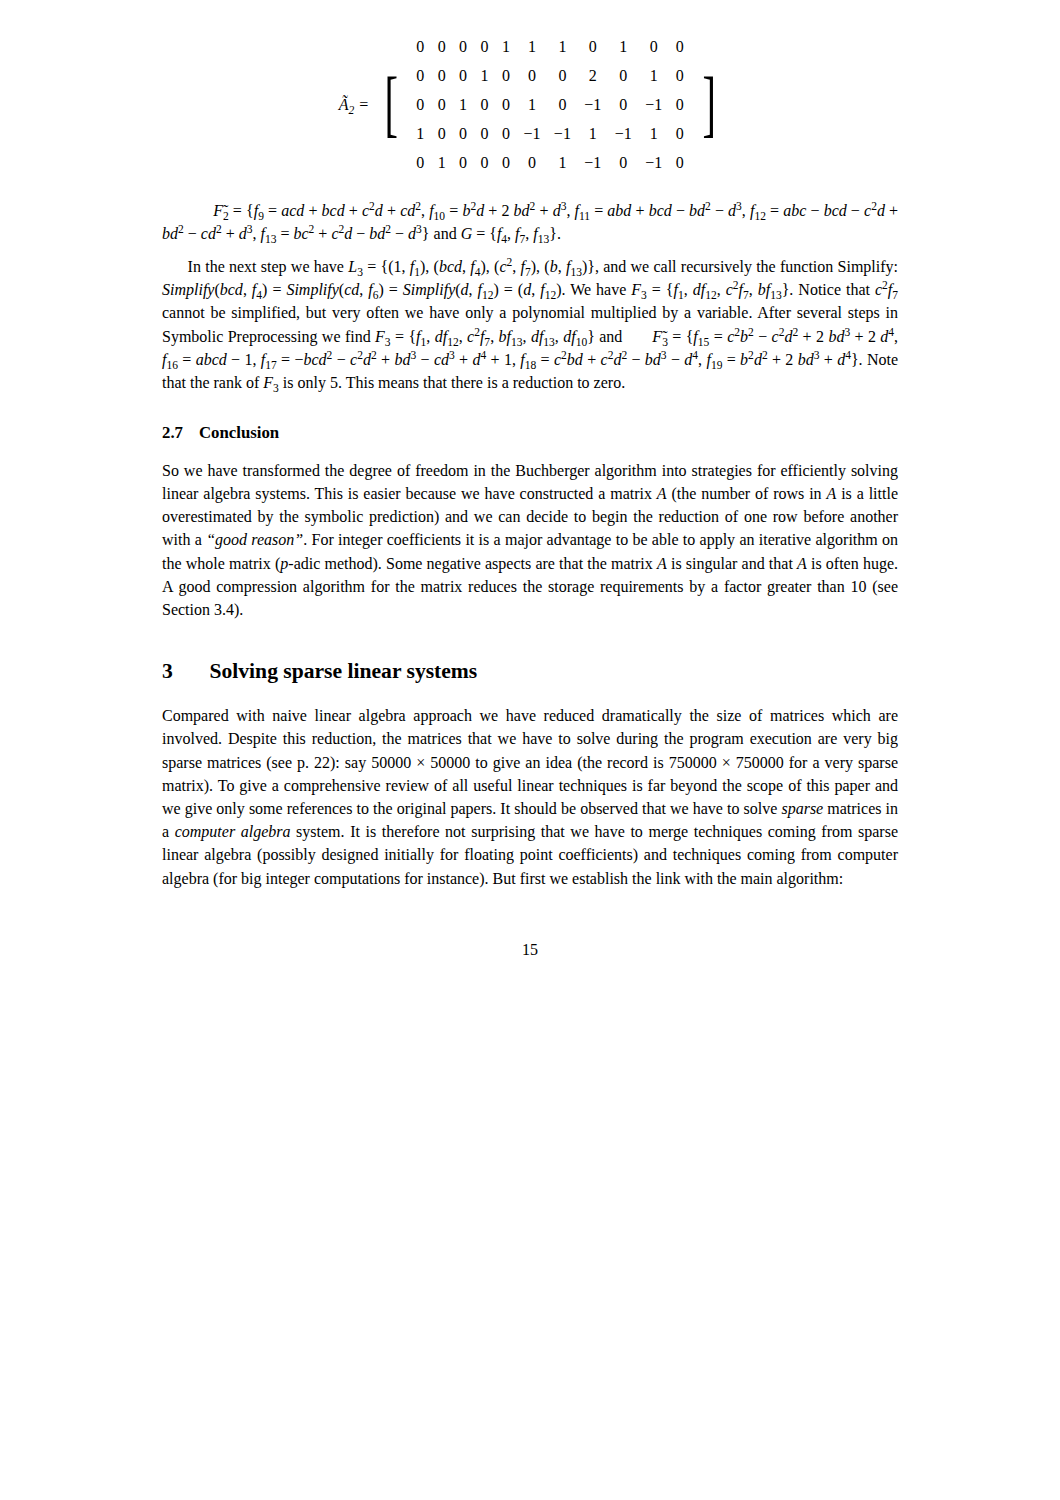Ã2 = [
| 0 | 0 | 0 | 0 | 1 | 1 | 1 | 0 | 1 | 0 | 0 |
| 0 | 0 | 0 | 1 | 0 | 0 | 0 | 2 | 0 | 1 | 0 |
| 0 | 0 | 1 | 0 | 0 | 1 | 0 | −1 | 0 | −1 | 0 |
| 1 | 0 | 0 | 0 | 0 | −1 | −1 | 1 | −1 | 1 | 0 |
| 0 | 1 | 0 | 0 | 0 | 0 | 1 | −1 | 0 | −1 | 0 |
]
F̃2 = {f9 = acd + bcd + c2d + cd2, f10 = b2d + 2 bd2 + d3, f11 = abd + bcd − bd2 − d3, f12 = abc − bcd − c2d + bd2 − cd2 + d3, f13 = bc2 + c2d − bd2 − d3} and G = {f4, f7, f13}.
In the next step we have L3 = {(1, f1), (bcd, f4), (c2, f7), (b, f13)}, and we call recursively the function Simplify: Simplify(bcd, f4) = Simplify(cd, f6) = Simplify(d, f12) = (d, f12). We have F3 = {f1, df12, c2f7, bf13}. Notice that c2f7 cannot be simplified, but very often we have only a polynomial multiplied by a variable. After several steps in Symbolic Preprocessing we find F3 = {f1, df12, c2f7, bf13, df13, df10} and F̃3 = {f15 = c2b2 − c2d2 + 2 bd3 + 2 d4, f16 = abcd − 1, f17 = −bcd2 − c2d2 + bd3 − cd3 + d4 + 1, f18 = c2bd + c2d2 − bd3 − d4, f19 = b2d2 + 2 bd3 + d4}. Note that the rank of F3 is only 5. This means that there is a reduction to zero.
2.7 Conclusion
So we have transformed the degree of freedom in the Buchberger algorithm into strategies for efficiently solving linear algebra systems. This is easier because we have constructed a matrix A (the number of rows in A is a little overestimated by the symbolic prediction) and we can decide to begin the reduction of one row before another with a “good reason”. For integer coefficients it is a major advantage to be able to apply an iterative algorithm on the whole matrix (p-adic method). Some negative aspects are that the matrix A is singular and that A is often huge. A good compression algorithm for the matrix reduces the storage requirements by a factor greater than 10 (see Section 3.4).
3 Solving sparse linear systems
Compared with naive linear algebra approach we have reduced dramatically the size of matrices which are involved. Despite this reduction, the matrices that we have to solve during the program execution are very big sparse matrices (see p. 22): say 50000 × 50000 to give an idea (the record is 750000 × 750000 for a very sparse matrix). To give a comprehensive review of all useful linear techniques is far beyond the scope of this paper and we give only some references to the original papers. It should be observed that we have to solve sparse matrices in a computer algebra system. It is therefore not surprising that we have to merge techniques coming from sparse linear algebra (possibly designed initially for floating point coefficients) and techniques coming from computer algebra (for big integer computations for instance). But first we establish the link with the main algorithm:
15